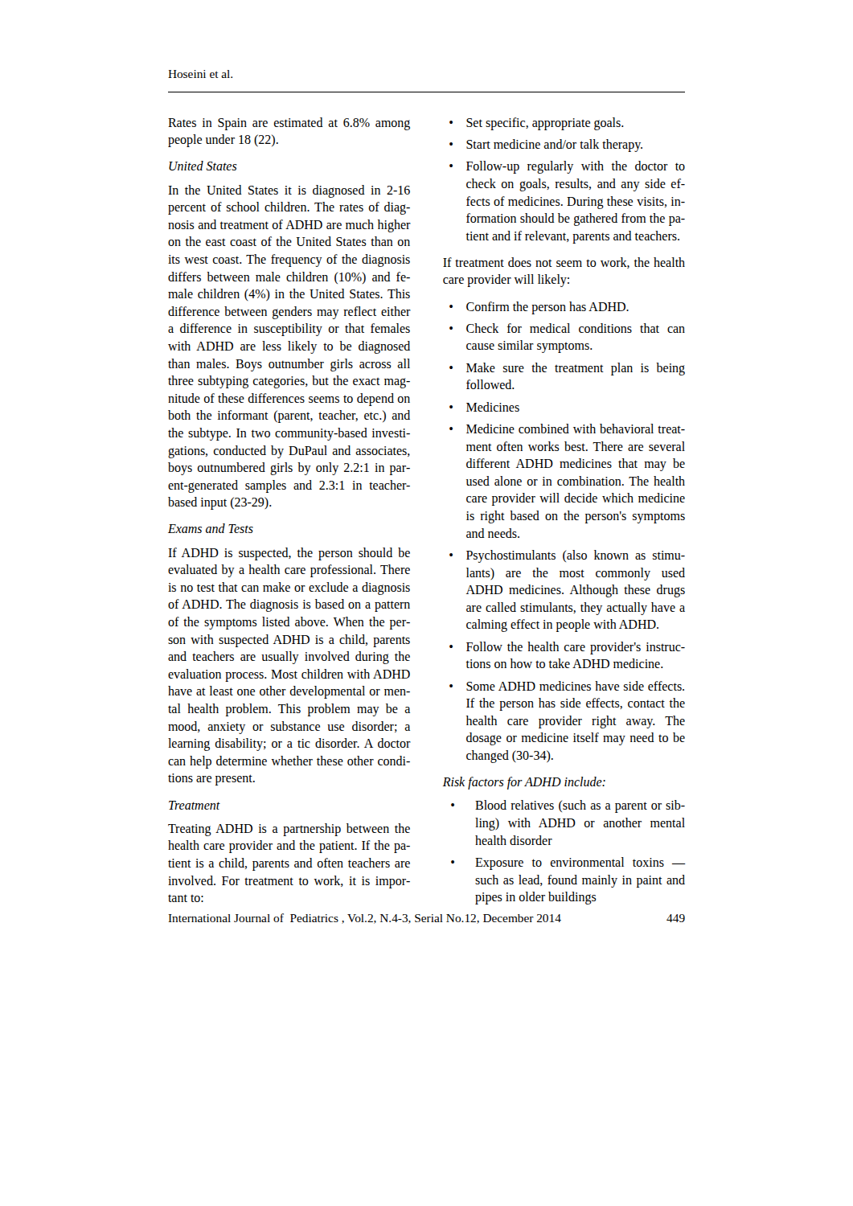Hoseini et al.
Rates in Spain are estimated at 6.8% among people under 18 (22).
United States
In the United States it is diagnosed in 2-16 percent of school children. The rates of diagnosis and treatment of ADHD are much higher on the east coast of the United States than on its west coast. The frequency of the diagnosis differs between male children (10%) and female children (4%) in the United States. This difference between genders may reflect either a difference in susceptibility or that females with ADHD are less likely to be diagnosed than males. Boys outnumber girls across all three subtyping categories, but the exact magnitude of these differences seems to depend on both the informant (parent, teacher, etc.) and the subtype. In two community-based investigations, conducted by DuPaul and associates, boys outnumbered girls by only 2.2:1 in parent-generated samples and 2.3:1 in teacher-based input (23-29).
Exams and Tests
If ADHD is suspected, the person should be evaluated by a health care professional. There is no test that can make or exclude a diagnosis of ADHD. The diagnosis is based on a pattern of the symptoms listed above. When the person with suspected ADHD is a child, parents and teachers are usually involved during the evaluation process. Most children with ADHD have at least one other developmental or mental health problem. This problem may be a mood, anxiety or substance use disorder; a learning disability; or a tic disorder. A doctor can help determine whether these other conditions are present.
Treatment
Treating ADHD is a partnership between the health care provider and the patient. If the patient is a child, parents and often teachers are involved. For treatment to work, it is important to:
Set specific, appropriate goals.
Start medicine and/or talk therapy.
Follow-up regularly with the doctor to check on goals, results, and any side effects of medicines. During these visits, information should be gathered from the patient and if relevant, parents and teachers.
If treatment does not seem to work, the health care provider will likely:
Confirm the person has ADHD.
Check for medical conditions that can cause similar symptoms.
Make sure the treatment plan is being followed.
Medicines
Medicine combined with behavioral treatment often works best. There are several different ADHD medicines that may be used alone or in combination. The health care provider will decide which medicine is right based on the person's symptoms and needs.
Psychostimulants (also known as stimulants) are the most commonly used ADHD medicines. Although these drugs are called stimulants, they actually have a calming effect in people with ADHD.
Follow the health care provider's instructions on how to take ADHD medicine.
Some ADHD medicines have side effects. If the person has side effects, contact the health care provider right away. The dosage or medicine itself may need to be changed (30-34).
Risk factors for ADHD include:
Blood relatives (such as a parent or sibling) with ADHD or another mental health disorder
Exposure to environmental toxins — such as lead, found mainly in paint and pipes in older buildings
International Journal of Pediatrics , Vol.2, N.4-3, Serial No.12, December 2014
449